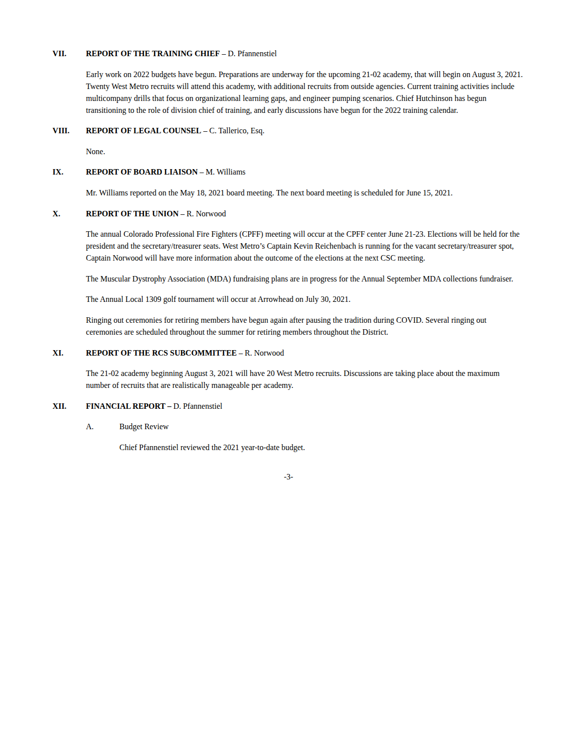VII.
REPORT OF THE TRAINING CHIEF – D. Pfannenstiel
Early work on 2022 budgets have begun. Preparations are underway for the upcoming 21-02 academy, that will begin on August 3, 2021. Twenty West Metro recruits will attend this academy, with additional recruits from outside agencies. Current training activities include multicompany drills that focus on organizational learning gaps, and engineer pumping scenarios. Chief Hutchinson has begun transitioning to the role of division chief of training, and early discussions have begun for the 2022 training calendar.
VIII.
REPORT OF LEGAL COUNSEL – C. Tallerico, Esq.
None.
IX.
REPORT OF BOARD LIAISON – M. Williams
Mr. Williams reported on the May 18, 2021 board meeting. The next board meeting is scheduled for June 15, 2021.
X.
REPORT OF THE UNION – R. Norwood
The annual Colorado Professional Fire Fighters (CPFF) meeting will occur at the CPFF center June 21-23. Elections will be held for the president and the secretary/treasurer seats. West Metro’s Captain Kevin Reichenbach is running for the vacant secretary/treasurer spot, Captain Norwood will have more information about the outcome of the elections at the next CSC meeting.
The Muscular Dystrophy Association (MDA) fundraising plans are in progress for the Annual September MDA collections fundraiser.
The Annual Local 1309 golf tournament will occur at Arrowhead on July 30, 2021.
Ringing out ceremonies for retiring members have begun again after pausing the tradition during COVID. Several ringing out ceremonies are scheduled throughout the summer for retiring members throughout the District.
XI.
REPORT OF THE RCS SUBCOMMITTEE – R. Norwood
The 21-02 academy beginning August 3, 2021 will have 20 West Metro recruits. Discussions are taking place about the maximum number of recruits that are realistically manageable per academy.
XII.
FINANCIAL REPORT – D. Pfannenstiel
A.
Budget Review
Chief Pfannenstiel reviewed the 2021 year-to-date budget.
-3-